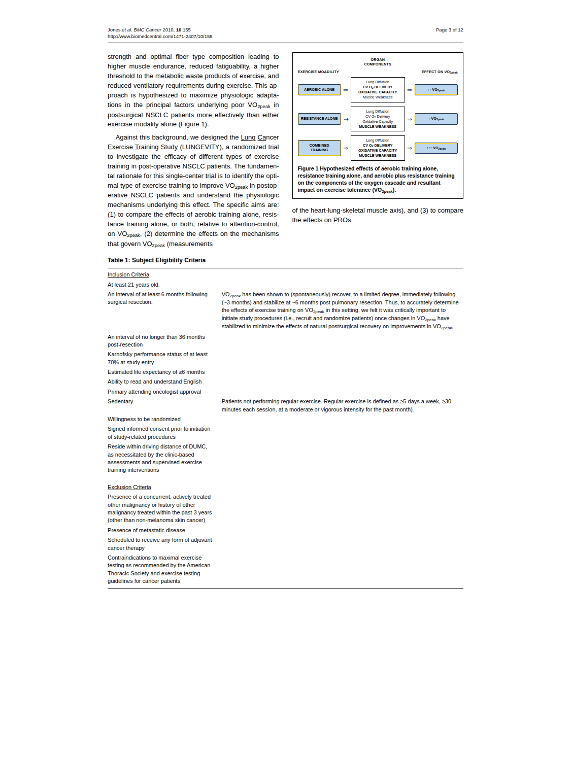Jones et al. BMC Cancer 2010, 10:155
http://www.biomedcentral.com/1471-2407/10/155
Page 3 of 12
strength and optimal fiber type composition leading to higher muscle endurance, reduced fatiguability, a higher threshold to the metabolic waste products of exercise, and reduced ventilatory requirements during exercise. This approach is hypothesized to maximize physiologic adaptations in the principal factors underlying poor VO2peak in postsurgical NSCLC patients more effectively than either exercise modality alone (Figure 1).
Against this background, we designed the Lung Cancer Exercise Training Study (LUNGEVITY), a randomized trial to investigate the efficacy of different types of exercise training in post-operative NSCLC patients. The fundamental rationale for this single-center trial is to identify the optimal type of exercise training to improve VO2peak in postoperative NSCLC patients and understand the physiologic mechanisms underlying this effect. The specific aims are: (1) to compare the effects of aerobic training alone, resistance training alone, or both, relative to attention-control, on VO2peak, (2) determine the effects on the mechanisms that govern VO2peak (measurements
ORGAN
COMPONENTS
EXERCISE MOADILITY
EFFECT ON VO2peak
AEROBIC ALONE
⇒
Lung Diffusion
CV O2 DELIVERY
OXIDATIVE CAPACITY
Muscle Weakness
⇒
↑↑ VO2peak
RESISTANCE ALONE
⇝
Lung Diffusion
CV O2 Delivery
Oxidative Capacity
MUSCLE WEAKNESS
⇒
↑ VO2peak
COMBINED TRAINING
⇒
Lung Diffusion
CV O2 DELIVERY
OXIDATIVE CAPACITY
MUSCLE WEAKNESS
⇒
↑↑↑ VO2peak
Figure 1 Hypothesized effects of aerobic training alone, resistance training alone, and aerobic plus resistance training on the components of the oxygen cascade and resultant impact on exercise tolerance (VO2peak).
of the heart-lung-skeletal muscle axis), and (3) to compare the effects on PROs.
Table 1: Subject Eligibility Criteria
| Inclusion Criteria |
| At least 21 years old. | |
| An interval of at least 6 months following surgical resection. | VO 2peak has been shown to (spontaneously) recover, to a limited degree, immediately following (~3 months) and stabilize at ~6 months post pulmonary resection. Thus, to accurately determine the effects of exercise training on VO 2peak in this setting, we felt it was critically important to initiate study procedures (i.e., recruit and randomize patients) once changes in VO 2peak have stabilized to minimize the effects of natural postsurgical recovery on improvements in VO 2peak , |
| An interval of no longer than 36 months post-resection | |
| Karnofsky performance status of at least 70% at study entry | |
| Estimated life expectancy of ≥6 months | |
| Ability to read and understand English | |
| Primary attending oncologist approval | |
| Sedentary | Patients not performing regular exercise. Regular exercise is defined as ≥5 days a week, ≥30 minutes each session, at a moderate or vigorous intensity for the past month). |
| Willingness to be randomized | |
| Signed informed consent prior to initiation of study-related procedures | |
| Reside within driving distance of DUMC, as necessitated by the clinic-based assessments and supervised exercise training interventions | |
| Exclusion Criteria |
| Presence of a concurrent, actively treated other malignancy or history of other malignancy treated within the past 3 years (other than non-melanoma skin cancer) | |
| Presence of metastatic disease | |
| Scheduled to receive any form of adjuvant cancer therapy | |
| Contraindications to maximal exercise testing as recommended by the American Thoracic Society and exercise testing guidelines for cancer patients | |